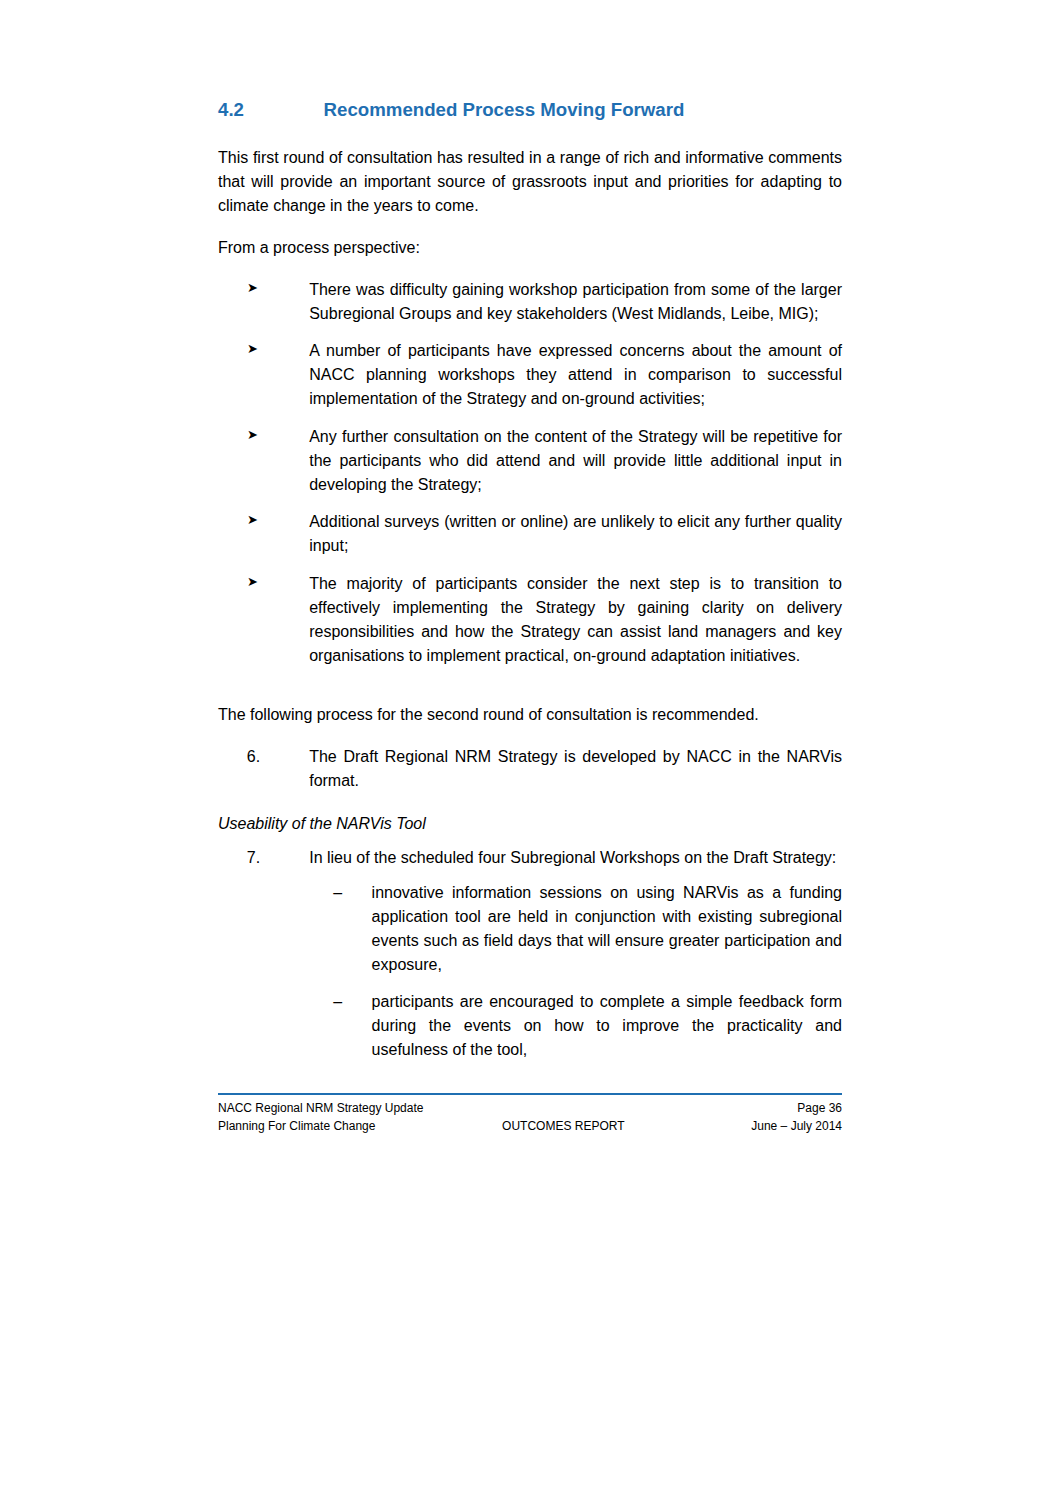4.2 Recommended Process Moving Forward
This first round of consultation has resulted in a range of rich and informative comments that will provide an important source of grassroots input and priorities for adapting to climate change in the years to come.
From a process perspective:
There was difficulty gaining workshop participation from some of the larger Subregional Groups and key stakeholders (West Midlands, Leibe, MIG);
A number of participants have expressed concerns about the amount of NACC planning workshops they attend in comparison to successful implementation of the Strategy and on-ground activities;
Any further consultation on the content of the Strategy will be repetitive for the participants who did attend and will provide little additional input in developing the Strategy;
Additional surveys (written or online) are unlikely to elicit any further quality input;
The majority of participants consider the next step is to transition to effectively implementing the Strategy by gaining clarity on delivery responsibilities and how the Strategy can assist land managers and key organisations to implement practical, on-ground adaptation initiatives.
The following process for the second round of consultation is recommended.
The Draft Regional NRM Strategy is developed by NACC in the NARVis format.
Useability of the NARVis Tool
In lieu of the scheduled four Subregional Workshops on the Draft Strategy:
innovative information sessions on using NARVis as a funding application tool are held in conjunction with existing subregional events such as field days that will ensure greater participation and exposure,
participants are encouraged to complete a simple feedback form during the events on how to improve the practicality and usefulness of the tool,
NACC Regional NRM Strategy Update
Page 36
Planning For Climate Change
OUTCOMES REPORT
June – July 2014